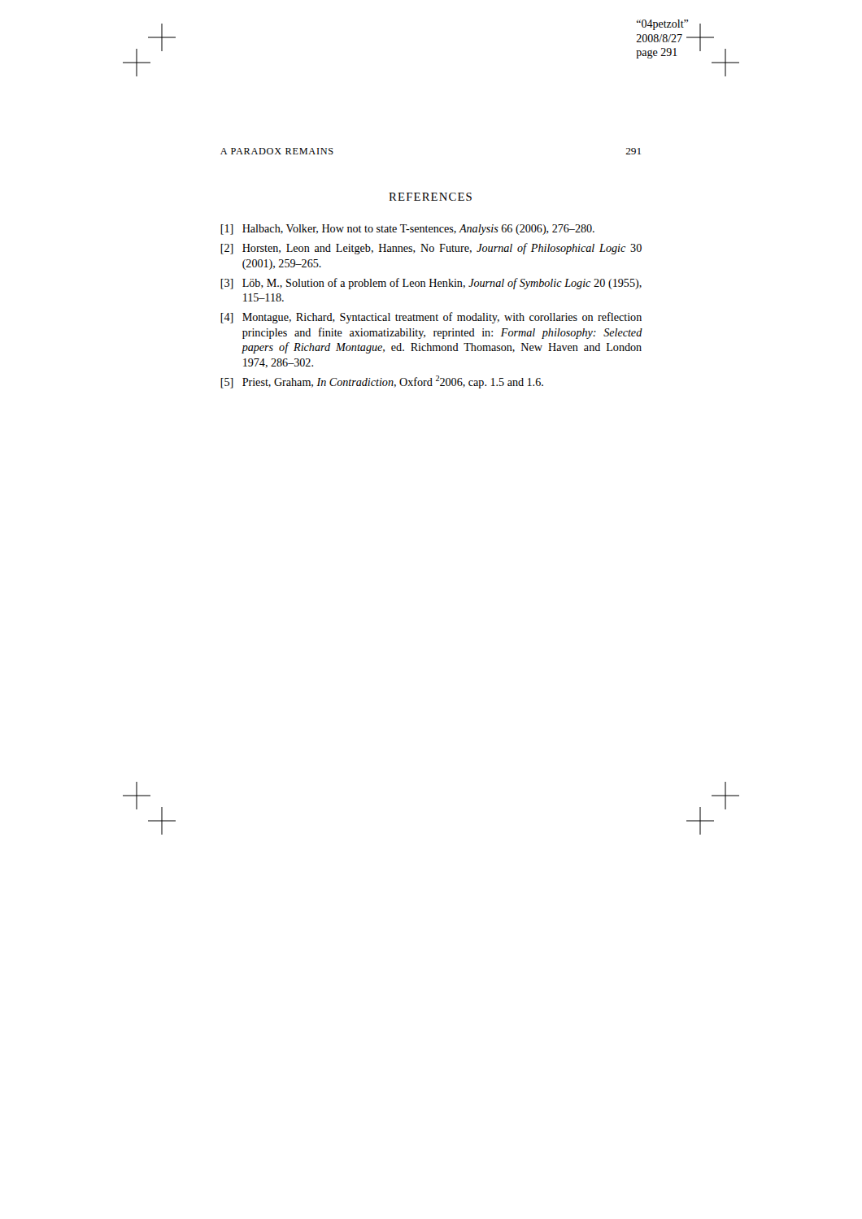“04petzolt”
2008/8/27
page 291
A paradox remains 291
References
[1] Halbach, Volker, How not to state T-sentences, Analysis 66 (2006), 276–280.
[2] Horsten, Leon and Leitgeb, Hannes, No Future, Journal of Philosophical Logic 30 (2001), 259–265.
[3] Löb, M., Solution of a problem of Leon Henkin, Journal of Symbolic Logic 20 (1955), 115–118.
[4] Montague, Richard, Syntactical treatment of modality, with corollaries on reflection principles and finite axiomatizability, reprinted in: Formal philosophy: Selected papers of Richard Montague, ed. Richmond Thomason, New Haven and London 1974, 286–302.
[5] Priest, Graham, In Contradiction, Oxford 22006, cap. 1.5 and 1.6.